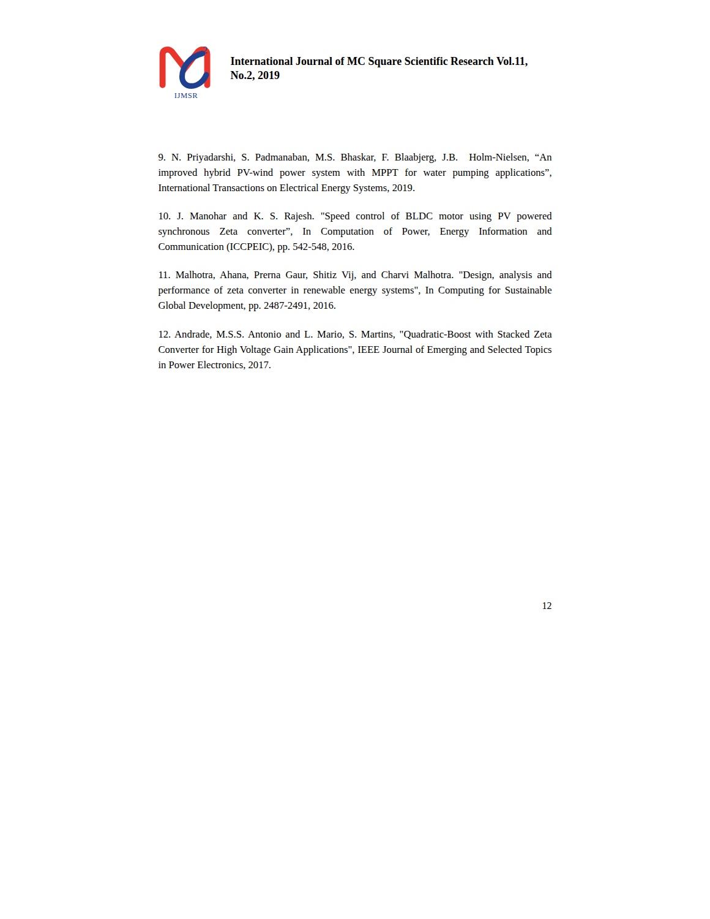2
IJMSR
International Journal of MC Square Scientific Research Vol.11, No.2, 2019
9. N. Priyadarshi, S. Padmanaban, M.S. Bhaskar, F. Blaabjerg, J.B. Holm‐Nielsen, “An improved hybrid PV-wind power system with MPPT for water pumping applications”, International Transactions on Electrical Energy Systems, 2019.
10. J. Manohar and K. S. Rajesh. "Speed control of BLDC motor using PV powered synchronous Zeta converter”, In Computation of Power, Energy Information and Communication (ICCPEIC), pp. 542-548, 2016.
11. Malhotra, Ahana, Prerna Gaur, Shitiz Vij, and Charvi Malhotra. "Design, analysis and performance of zeta converter in renewable energy systems", In Computing for Sustainable Global Development, pp. 2487-2491, 2016.
12. Andrade, M.S.S. Antonio and L. Mario, S. Martins, "Quadratic-Boost with Stacked Zeta Converter for High Voltage Gain Applications", IEEE Journal of Emerging and Selected Topics in Power Electronics, 2017.
12